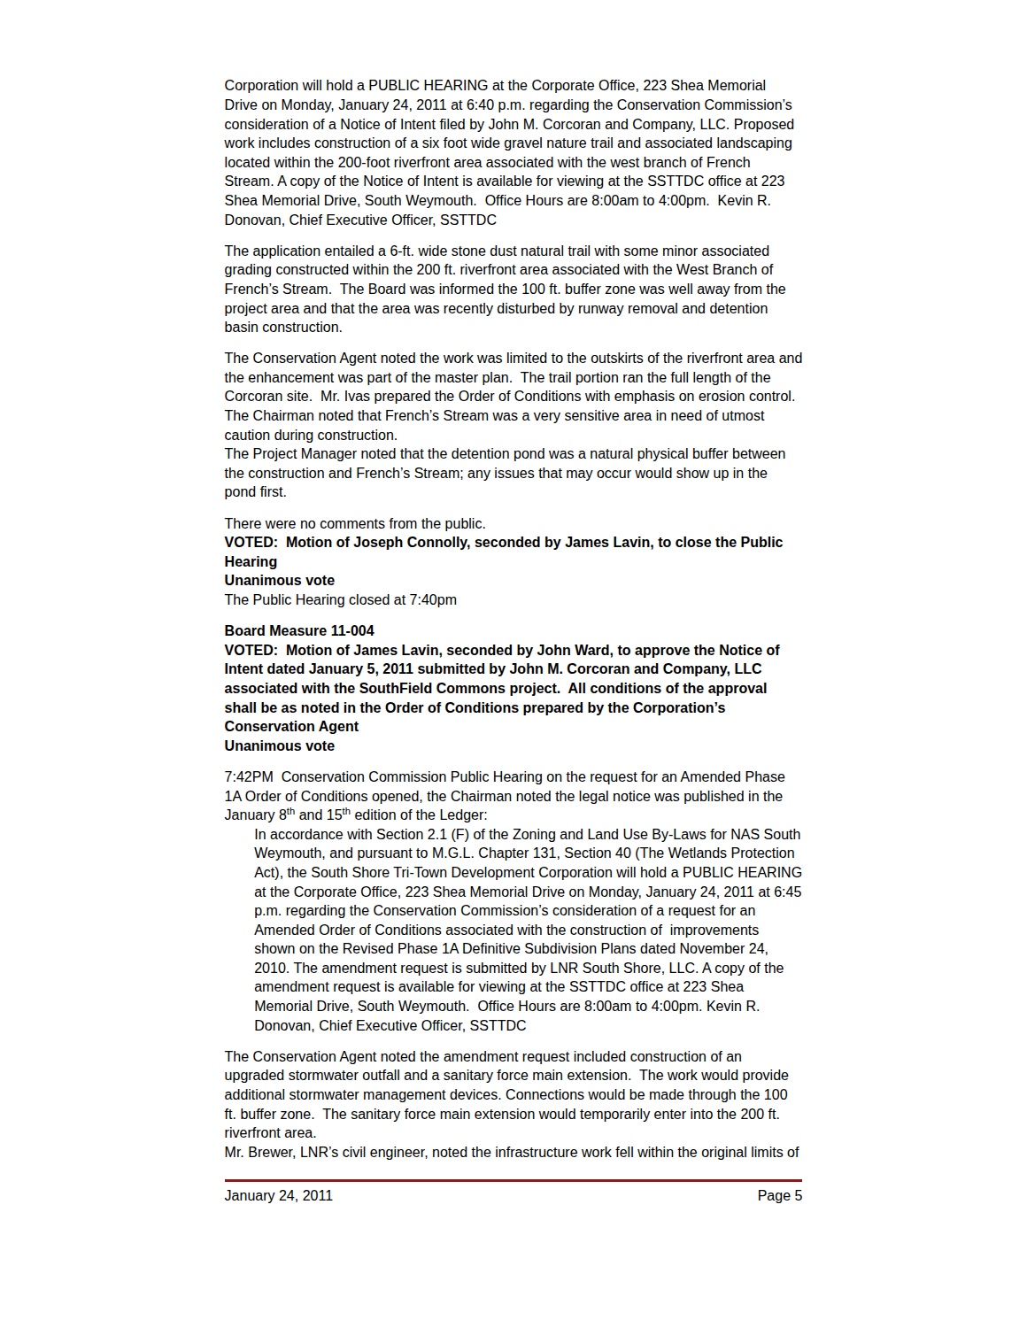Corporation will hold a PUBLIC HEARING at the Corporate Office, 223 Shea Memorial Drive on Monday, January 24, 2011 at 6:40 p.m. regarding the Conservation Commission’s consideration of a Notice of Intent filed by John M. Corcoran and Company, LLC. Proposed work includes construction of a six foot wide gravel nature trail and associated landscaping located within the 200-foot riverfront area associated with the west branch of French Stream. A copy of the Notice of Intent is available for viewing at the SSTTDC office at 223 Shea Memorial Drive, South Weymouth. Office Hours are 8:00am to 4:00pm. Kevin R. Donovan, Chief Executive Officer, SSTTDC
The application entailed a 6-ft. wide stone dust natural trail with some minor associated grading constructed within the 200 ft. riverfront area associated with the West Branch of French’s Stream. The Board was informed the 100 ft. buffer zone was well away from the project area and that the area was recently disturbed by runway removal and detention basin construction.
The Conservation Agent noted the work was limited to the outskirts of the riverfront area and the enhancement was part of the master plan. The trail portion ran the full length of the Corcoran site. Mr. Ivas prepared the Order of Conditions with emphasis on erosion control.
The Chairman noted that French’s Stream was a very sensitive area in need of utmost caution during construction.
The Project Manager noted that the detention pond was a natural physical buffer between the construction and French’s Stream; any issues that may occur would show up in the pond first.
There were no comments from the public.
VOTED: Motion of Joseph Connolly, seconded by James Lavin, to close the Public Hearing
Unanimous vote
The Public Hearing closed at 7:40pm
Board Measure 11-004
VOTED: Motion of James Lavin, seconded by John Ward, to approve the Notice of Intent dated January 5, 2011 submitted by John M. Corcoran and Company, LLC associated with the SouthField Commons project. All conditions of the approval shall be as noted in the Order of Conditions prepared by the Corporation’s Conservation Agent
Unanimous vote
7:42PM Conservation Commission Public Hearing on the request for an Amended Phase 1A Order of Conditions opened, the Chairman noted the legal notice was published in the January 8th and 15th edition of the Ledger:
In accordance with Section 2.1 (F) of the Zoning and Land Use By-Laws for NAS South Weymouth, and pursuant to M.G.L. Chapter 131, Section 40 (The Wetlands Protection Act), the South Shore Tri-Town Development Corporation will hold a PUBLIC HEARING at the Corporate Office, 223 Shea Memorial Drive on Monday, January 24, 2011 at 6:45 p.m. regarding the Conservation Commission’s consideration of a request for an Amended Order of Conditions associated with the construction of improvements shown on the Revised Phase 1A Definitive Subdivision Plans dated November 24, 2010. The amendment request is submitted by LNR South Shore, LLC. A copy of the amendment request is available for viewing at the SSTTDC office at 223 Shea Memorial Drive, South Weymouth. Office Hours are 8:00am to 4:00pm. Kevin R. Donovan, Chief Executive Officer, SSTTDC
The Conservation Agent noted the amendment request included construction of an upgraded stormwater outfall and a sanitary force main extension. The work would provide additional stormwater management devices. Connections would be made through the 100 ft. buffer zone. The sanitary force main extension would temporarily enter into the 200 ft. riverfront area.
Mr. Brewer, LNR’s civil engineer, noted the infrastructure work fell within the original limits of
January 24, 2011 Page 5